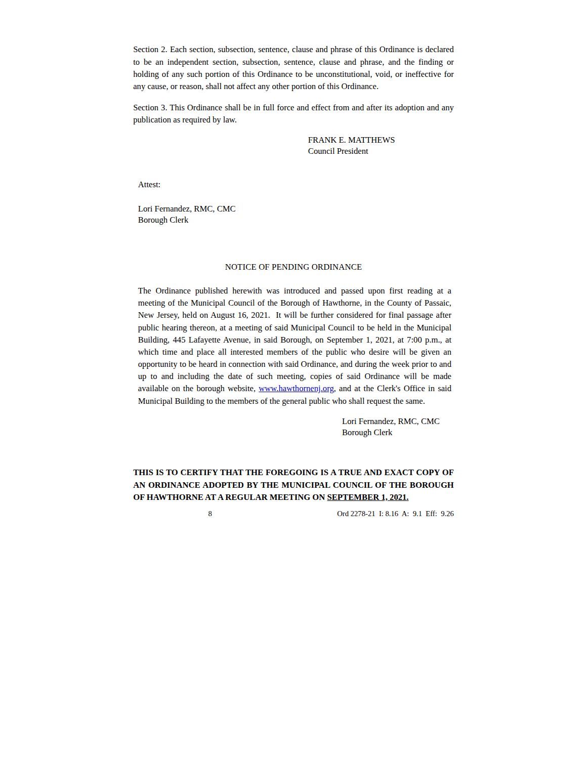Section 2. Each section, subsection, sentence, clause and phrase of this Ordinance is declared to be an independent section, subsection, sentence, clause and phrase, and the finding or holding of any such portion of this Ordinance to be unconstitutional, void, or ineffective for any cause, or reason, shall not affect any other portion of this Ordinance.
Section 3. This Ordinance shall be in full force and effect from and after its adoption and any publication as required by law.
FRANK E. MATTHEWS
Council President
Attest:
Lori Fernandez, RMC, CMC
Borough Clerk
NOTICE OF PENDING ORDINANCE
The Ordinance published herewith was introduced and passed upon first reading at a meeting of the Municipal Council of the Borough of Hawthorne, in the County of Passaic, New Jersey, held on August 16, 2021. It will be further considered for final passage after public hearing thereon, at a meeting of said Municipal Council to be held in the Municipal Building, 445 Lafayette Avenue, in said Borough, on September 1, 2021, at 7:00 p.m., at which time and place all interested members of the public who desire will be given an opportunity to be heard in connection with said Ordinance, and during the week prior to and up to and including the date of such meeting, copies of said Ordinance will be made available on the borough website, www.hawthornenj.org, and at the Clerk's Office in said Municipal Building to the members of the general public who shall request the same.
Lori Fernandez, RMC, CMC
Borough Clerk
THIS IS TO CERTIFY THAT THE FOREGOING IS A TRUE AND EXACT COPY OF AN ORDINANCE ADOPTED BY THE MUNICIPAL COUNCIL OF THE BOROUGH OF HAWTHORNE AT A REGULAR MEETING ON SEPTEMBER 1, 2021.
8 Ord 2278-21 I: 8.16 A: 9.1 Eff: 9.26